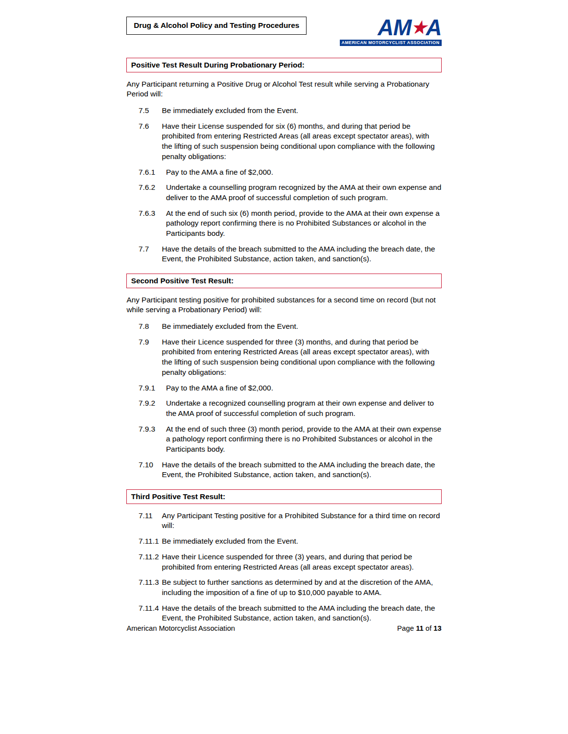Drug & Alcohol Policy and Testing Procedures
AM★A American Motorcyclist Association
Positive Test Result During Probationary Period:
Any Participant returning a Positive Drug or Alcohol Test result while serving a Probationary Period will:
7.5 Be immediately excluded from the Event.
7.6 Have their License suspended for six (6) months, and during that period be prohibited from entering Restricted Areas (all areas except spectator areas), with the lifting of such suspension being conditional upon compliance with the following penalty obligations:
7.6.1 Pay to the AMA a fine of $2,000.
7.6.2 Undertake a counselling program recognized by the AMA at their own expense and deliver to the AMA proof of successful completion of such program.
7.6.3 At the end of such six (6) month period, provide to the AMA at their own expense a pathology report confirming there is no Prohibited Substances or alcohol in the Participants body.
7.7 Have the details of the breach submitted to the AMA including the breach date, the Event, the Prohibited Substance, action taken, and sanction(s).
Second Positive Test Result:
Any Participant testing positive for prohibited substances for a second time on record (but not while serving a Probationary Period) will:
7.8 Be immediately excluded from the Event.
7.9 Have their Licence suspended for three (3) months, and during that period be prohibited from entering Restricted Areas (all areas except spectator areas), with the lifting of such suspension being conditional upon compliance with the following penalty obligations:
7.9.1 Pay to the AMA a fine of $2,000.
7.9.2 Undertake a recognized counselling program at their own expense and deliver to the AMA proof of successful completion of such program.
7.9.3 At the end of such three (3) month period, provide to the AMA at their own expense a pathology report confirming there is no Prohibited Substances or alcohol in the Participants body.
7.10 Have the details of the breach submitted to the AMA including the breach date, the Event, the Prohibited Substance, action taken, and sanction(s).
Third Positive Test Result:
7.11 Any Participant Testing positive for a Prohibited Substance for a third time on record will:
7.11.1 Be immediately excluded from the Event.
7.11.2 Have their Licence suspended for three (3) years, and during that period be prohibited from entering Restricted Areas (all areas except spectator areas).
7.11.3 Be subject to further sanctions as determined by and at the discretion of the AMA, including the imposition of a fine of up to $10,000 payable to AMA.
7.11.4 Have the details of the breach submitted to the AMA including the breach date, the Event, the Prohibited Substance, action taken, and sanction(s).
American Motorcyclist Association
Page 11 of 13